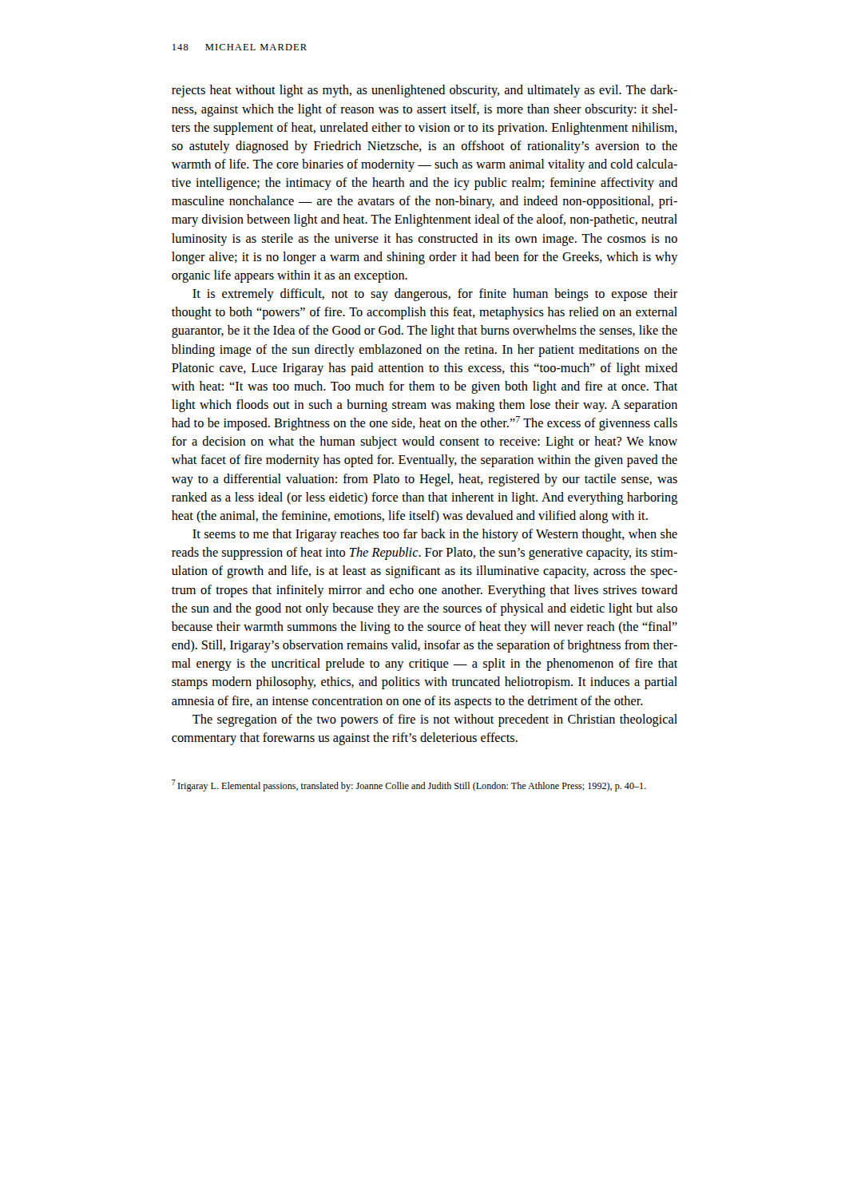148 Michael Marder
rejects heat without light as myth, as unenlightened obscurity, and ultimately as evil. The darkness, against which the light of reason was to assert itself, is more than sheer obscurity: it shelters the supplement of heat, unrelated either to vision or to its privation. Enlightenment nihilism, so astutely diagnosed by Friedrich Nietzsche, is an offshoot of rationality’s aversion to the warmth of life. The core binaries of modernity — such as warm animal vitality and cold calculative intelligence; the intimacy of the hearth and the icy public realm; feminine affectivity and masculine nonchalance — are the avatars of the non-binary, and indeed non-oppositional, primary division between light and heat. The Enlightenment ideal of the aloof, non-pathetic, neutral luminosity is as sterile as the universe it has constructed in its own image. The cosmos is no longer alive; it is no longer a warm and shining order it had been for the Greeks, which is why organic life appears within it as an exception.
It is extremely difficult, not to say dangerous, for finite human beings to expose their thought to both “powers” of fire. To accomplish this feat, metaphysics has relied on an external guarantor, be it the Idea of the Good or God. The light that burns overwhelms the senses, like the blinding image of the sun directly emblazoned on the retina. In her patient meditations on the Platonic cave, Luce Irigaray has paid attention to this excess, this “too-much” of light mixed with heat: “It was too much. Too much for them to be given both light and fire at once. That light which floods out in such a burning stream was making them lose their way. A separation had to be imposed. Brightness on the one side, heat on the other.”7 The excess of givenness calls for a decision on what the human subject would consent to receive: Light or heat? We know what facet of fire modernity has opted for. Eventually, the separation within the given paved the way to a differential valuation: from Plato to Hegel, heat, registered by our tactile sense, was ranked as a less ideal (or less eidetic) force than that inherent in light. And everything harboring heat (the animal, the feminine, emotions, life itself) was devalued and vilified along with it.
It seems to me that Irigaray reaches too far back in the history of Western thought, when she reads the suppression of heat into The Republic. For Plato, the sun’s generative capacity, its stimulation of growth and life, is at least as significant as its illuminative capacity, across the spectrum of tropes that infinitely mirror and echo one another. Everything that lives strives toward the sun and the good not only because they are the sources of physical and eidetic light but also because their warmth summons the living to the source of heat they will never reach (the “final” end). Still, Irigaray’s observation remains valid, insofar as the separation of brightness from thermal energy is the uncritical prelude to any critique — a split in the phenomenon of fire that stamps modern philosophy, ethics, and politics with truncated heliotropism. It induces a partial amnesia of fire, an intense concentration on one of its aspects to the detriment of the other.
The segregation of the two powers of fire is not without precedent in Christian theological commentary that forewarns us against the rift’s deleterious effects.
7 Irigaray L. Elemental passions, translated by: Joanne Collie and Judith Still (London: The Athlone Press; 1992), p. 40–1.